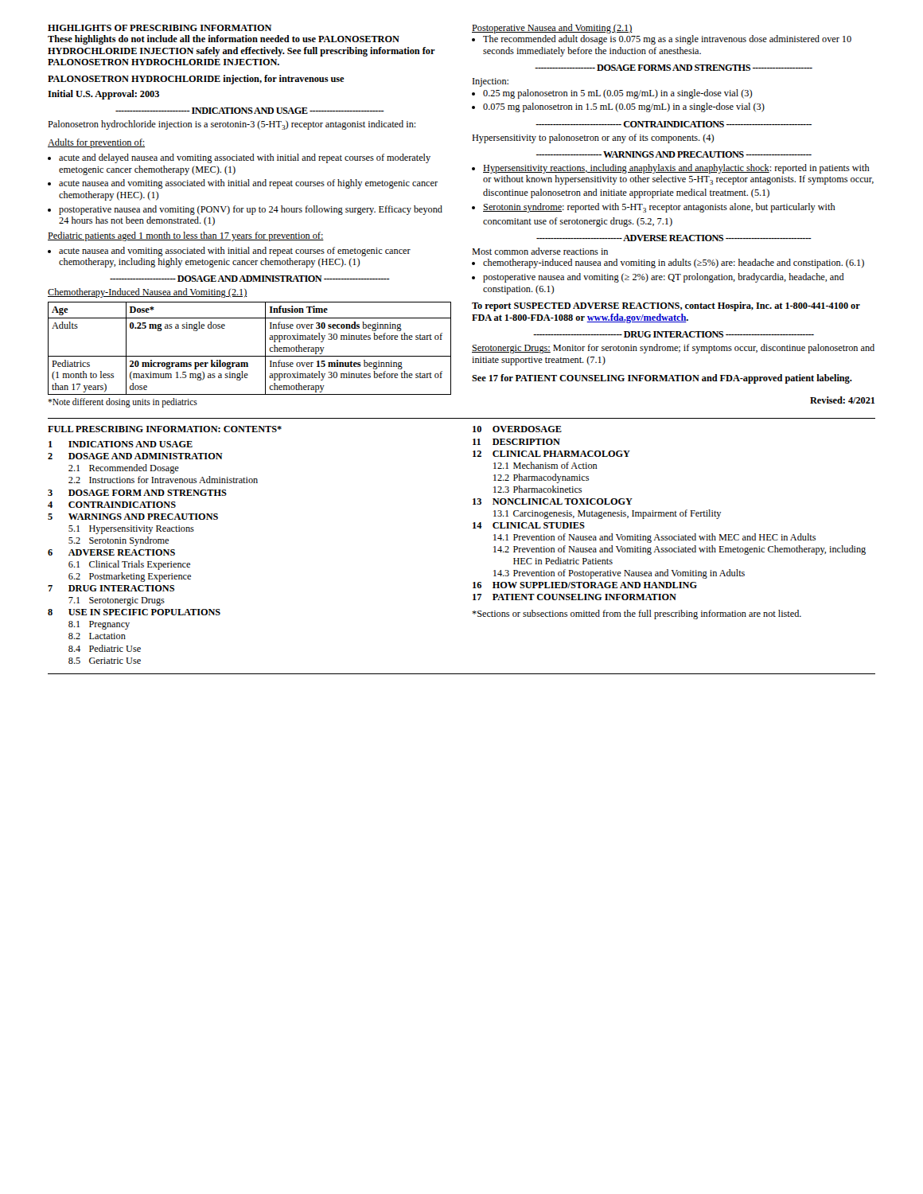HIGHLIGHTS OF PRESCRIBING INFORMATION
These highlights do not include all the information needed to use PALONOSETRON HYDROCHLORIDE INJECTION safely and effectively. See full prescribing information for PALONOSETRON HYDROCHLORIDE INJECTION.
PALONOSETRON HYDROCHLORIDE injection, for intravenous use
Initial U.S. Approval: 2003
-------------------------- INDICATIONS AND USAGE --------------------------
Palonosetron hydrochloride injection is a serotonin-3 (5-HT3) receptor antagonist indicated in:
Adults for prevention of:
acute and delayed nausea and vomiting associated with initial and repeat courses of moderately emetogenic cancer chemotherapy (MEC). (1)
acute nausea and vomiting associated with initial and repeat courses of highly emetogenic cancer chemotherapy (HEC). (1)
postoperative nausea and vomiting (PONV) for up to 24 hours following surgery. Efficacy beyond 24 hours has not been demonstrated. (1)
Pediatric patients aged 1 month to less than 17 years for prevention of:
acute nausea and vomiting associated with initial and repeat courses of emetogenic cancer chemotherapy, including highly emetogenic cancer chemotherapy (HEC). (1)
----------------------- DOSAGE AND ADMINISTRATION -----------------------
Chemotherapy-Induced Nausea and Vomiting (2.1)
| Age | Dose* | Infusion Time |
| --- | --- | --- |
| Adults | 0.25 mg as a single dose | Infuse over 30 seconds beginning approximately 30 minutes before the start of chemotherapy |
| Pediatrics (1 month to less than 17 years) | 20 micrograms per kilogram (maximum 1.5 mg) as a single dose | Infuse over 15 minutes beginning approximately 30 minutes before the start of chemotherapy |
*Note different dosing units in pediatrics
Postoperative Nausea and Vomiting (2.1)
The recommended adult dosage is 0.075 mg as a single intravenous dose administered over 10 seconds immediately before the induction of anesthesia.
--------------------- DOSAGE FORMS AND STRENGTHS ---------------------
Injection:
0.25 mg palonosetron in 5 mL (0.05 mg/mL) in a single-dose vial (3)
0.075 mg palonosetron in 1.5 mL (0.05 mg/mL) in a single-dose vial (3)
------------------------------ CONTRAINDICATIONS ------------------------------
Hypersensitivity to palonosetron or any of its components. (4)
----------------------- WARNINGS AND PRECAUTIONS -----------------------
Hypersensitivity reactions, including anaphylaxis and anaphylactic shock: reported in patients with or without known hypersensitivity to other selective 5-HT3 receptor antagonists. If symptoms occur, discontinue palonosetron and initiate appropriate medical treatment. (5.1)
Serotonin syndrome: reported with 5-HT3 receptor antagonists alone, but particularly with concomitant use of serotonergic drugs. (5.2, 7.1)
------------------------------ ADVERSE REACTIONS ------------------------------
Most common adverse reactions in
chemotherapy-induced nausea and vomiting in adults (≥5%) are: headache and constipation. (6.1)
postoperative nausea and vomiting (≥ 2%) are: QT prolongation, bradycardia, headache, and constipation. (6.1)
To report SUSPECTED ADVERSE REACTIONS, contact Hospira, Inc. at 1-800-441-4100 or FDA at 1-800-FDA-1088 or www.fda.gov/medwatch.
------------------------------- DRUG INTERACTIONS -------------------------------
Serotonergic Drugs: Monitor for serotonin syndrome; if symptoms occur, discontinue palonosetron and initiate supportive treatment. (7.1)
See 17 for PATIENT COUNSELING INFORMATION and FDA-approved patient labeling.
Revised: 4/2021
FULL PRESCRIBING INFORMATION: CONTENTS*
1 INDICATIONS AND USAGE
2 DOSAGE AND ADMINISTRATION
2.1 Recommended Dosage
2.2 Instructions for Intravenous Administration
3 DOSAGE FORM AND STRENGTHS
4 CONTRAINDICATIONS
5 WARNINGS AND PRECAUTIONS
5.1 Hypersensitivity Reactions
5.2 Serotonin Syndrome
6 ADVERSE REACTIONS
6.1 Clinical Trials Experience
6.2 Postmarketing Experience
7 DRUG INTERACTIONS
7.1 Serotonergic Drugs
8 USE IN SPECIFIC POPULATIONS
8.1 Pregnancy
8.2 Lactation
8.4 Pediatric Use
8.5 Geriatric Use
10 OVERDOSAGE
11 DESCRIPTION
12 CLINICAL PHARMACOLOGY
12.1 Mechanism of Action
12.2 Pharmacodynamics
12.3 Pharmacokinetics
13 NONCLINICAL TOXICOLOGY
13.1 Carcinogenesis, Mutagenesis, Impairment of Fertility
14 CLINICAL STUDIES
14.1 Prevention of Nausea and Vomiting Associated with MEC and HEC in Adults
14.2 Prevention of Nausea and Vomiting Associated with Emetogenic Chemotherapy, including HEC in Pediatric Patients
14.3 Prevention of Postoperative Nausea and Vomiting in Adults
16 HOW SUPPLIED/STORAGE AND HANDLING
17 PATIENT COUNSELING INFORMATION
*Sections or subsections omitted from the full prescribing information are not listed.